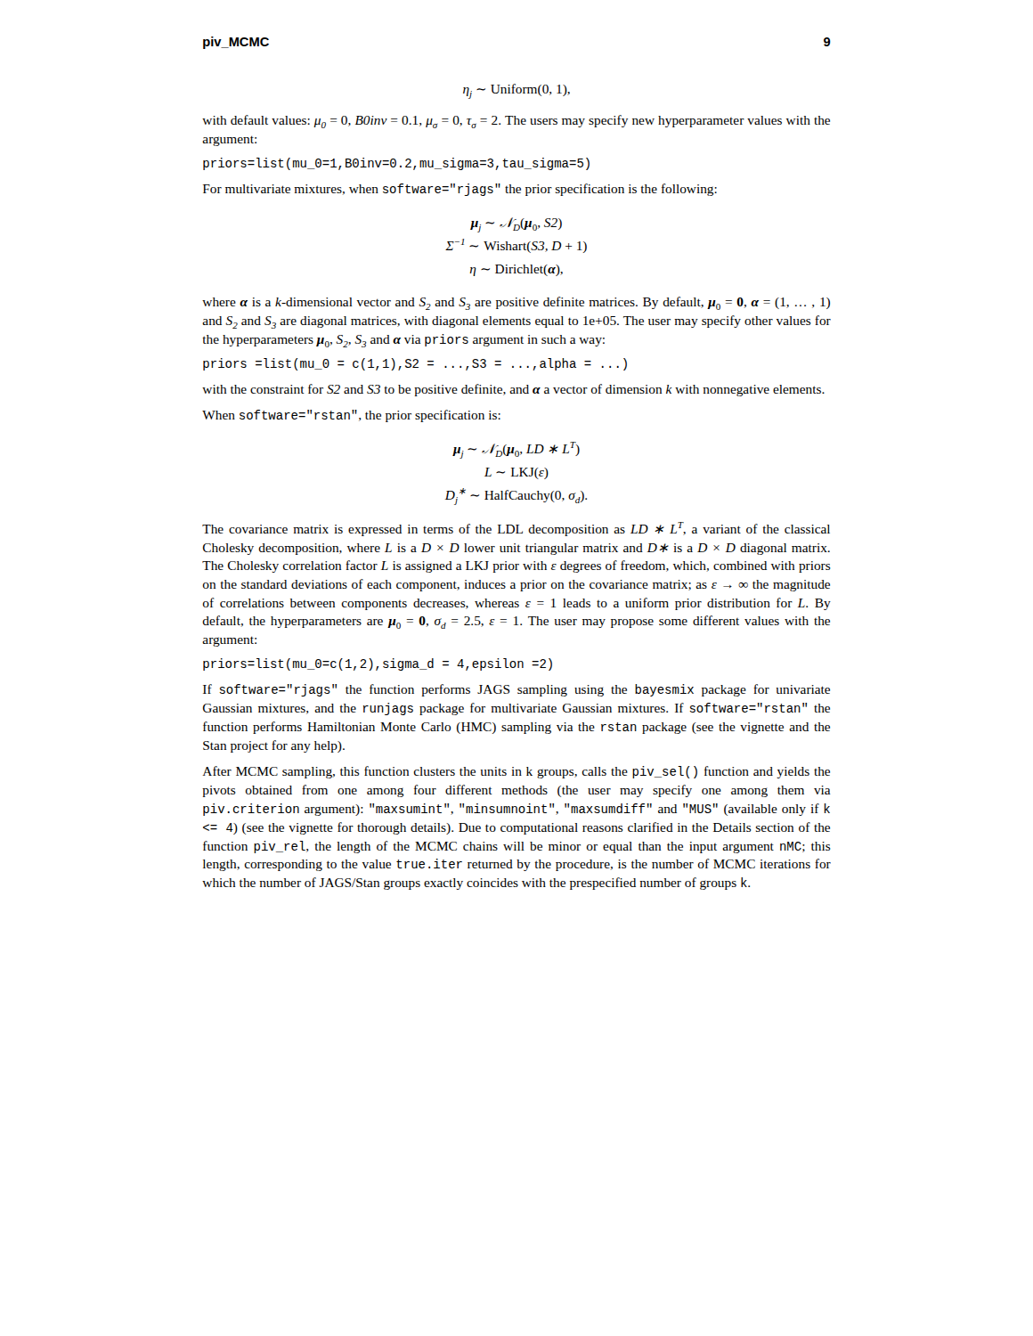piv_MCMC 9
ηj ∼ Uniform(0, 1),
with default values: μ0 = 0, B0inv = 0.1, μσ = 0, τσ = 2. The users may specify new hyperparameter values with the argument:
priors=list(mu_0=1,B0inv=0.2,mu_sigma=3,tau_sigma=5)
For multivariate mixtures, when software="rjags" the prior specification is the following:
μj ∼ 𝒩D(μ0, S2)
Σ−1 ∼ Wishart(S3, D + 1)
η ∼ Dirichlet(α),
where α is a k-dimensional vector and S2 and S3 are positive definite matrices. By default, μ0 = 0, α = (1, … , 1) and S2 and S3 are diagonal matrices, with diagonal elements equal to 1e+05. The user may specify other values for the hyperparameters μ0, S2, S3 and α via priors argument in such a way:
priors =list(mu_0 = c(1,1),S2 = ...,S3 = ...,alpha = ...)
with the constraint for S2 and S3 to be positive definite, and α a vector of dimension k with nonnegative elements.
When software="rstan", the prior specification is:
μj ∼ 𝒩D(μ0, LD ∗ LT)
L ∼ LKJ(ε)
Dj∗ ∼ HalfCauchy(0, σd).
The covariance matrix is expressed in terms of the LDL decomposition as LD ∗ LT, a variant of the classical Cholesky decomposition, where L is a D × D lower unit triangular matrix and D∗ is a D × D diagonal matrix. The Cholesky correlation factor L is assigned a LKJ prior with ε degrees of freedom, which, combined with priors on the standard deviations of each component, induces a prior on the covariance matrix; as ε → ∞ the magnitude of correlations between components decreases, whereas ε = 1 leads to a uniform prior distribution for L. By default, the hyperparameters are μ0 = 0, σd = 2.5, ε = 1. The user may propose some different values with the argument:
priors=list(mu_0=c(1,2),sigma_d = 4,epsilon =2)
If software="rjags" the function performs JAGS sampling using the bayesmix package for univariate Gaussian mixtures, and the runjags package for multivariate Gaussian mixtures. If software="rstan" the function performs Hamiltonian Monte Carlo (HMC) sampling via the rstan package (see the vignette and the Stan project for any help).
After MCMC sampling, this function clusters the units in k groups, calls the piv_sel() function and yields the pivots obtained from one among four different methods (the user may specify one among them via piv.criterion argument): "maxsumint", "minsumnoint", "maxsumdiff" and "MUS" (available only if k <= 4) (see the vignette for thorough details). Due to computational reasons clarified in the Details section of the function piv_rel, the length of the MCMC chains will be minor or equal than the input argument nMC; this length, corresponding to the value true.iter returned by the procedure, is the number of MCMC iterations for which the number of JAGS/Stan groups exactly coincides with the prespecified number of groups k.